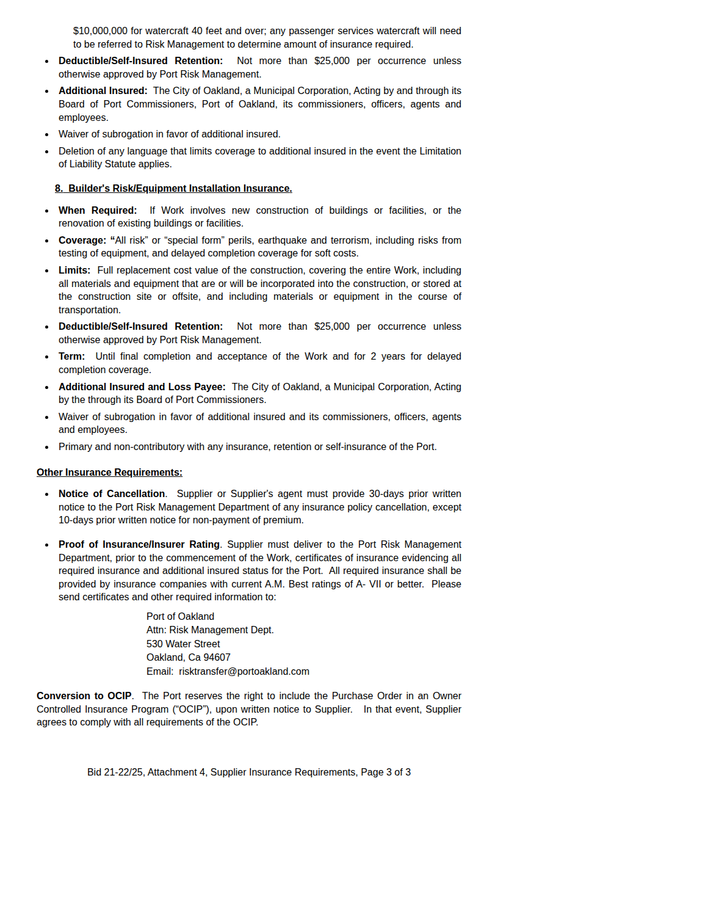$10,000,000 for watercraft 40 feet and over; any passenger services watercraft will need to be referred to Risk Management to determine amount of insurance required.
Deductible/Self-Insured Retention: Not more than $25,000 per occurrence unless otherwise approved by Port Risk Management.
Additional Insured: The City of Oakland, a Municipal Corporation, Acting by and through its Board of Port Commissioners, Port of Oakland, its commissioners, officers, agents and employees.
Waiver of subrogation in favor of additional insured.
Deletion of any language that limits coverage to additional insured in the event the Limitation of Liability Statute applies.
8. Builder's Risk/Equipment Installation Insurance.
When Required: If Work involves new construction of buildings or facilities, or the renovation of existing buildings or facilities.
Coverage: “All risk” or “special form” perils, earthquake and terrorism, including risks from testing of equipment, and delayed completion coverage for soft costs.
Limits: Full replacement cost value of the construction, covering the entire Work, including all materials and equipment that are or will be incorporated into the construction, or stored at the construction site or offsite, and including materials or equipment in the course of transportation.
Deductible/Self-Insured Retention: Not more than $25,000 per occurrence unless otherwise approved by Port Risk Management.
Term: Until final completion and acceptance of the Work and for 2 years for delayed completion coverage.
Additional Insured and Loss Payee: The City of Oakland, a Municipal Corporation, Acting by the through its Board of Port Commissioners.
Waiver of subrogation in favor of additional insured and its commissioners, officers, agents and employees.
Primary and non-contributory with any insurance, retention or self-insurance of the Port.
Other Insurance Requirements:
Notice of Cancellation. Supplier or Supplier's agent must provide 30-days prior written notice to the Port Risk Management Department of any insurance policy cancellation, except 10-days prior written notice for non-payment of premium.
Proof of Insurance/Insurer Rating. Supplier must deliver to the Port Risk Management Department, prior to the commencement of the Work, certificates of insurance evidencing all required insurance and additional insured status for the Port. All required insurance shall be provided by insurance companies with current A.M. Best ratings of A- VII or better. Please send certificates and other required information to:
Port of Oakland
Attn: Risk Management Dept.
530 Water Street
Oakland, Ca 94607
Email: risktransfer@portoakland.com
Conversion to OCIP. The Port reserves the right to include the Purchase Order in an Owner Controlled Insurance Program (“OCIP”), upon written notice to Supplier. In that event, Supplier agrees to comply with all requirements of the OCIP.
Bid 21-22/25, Attachment 4, Supplier Insurance Requirements, Page 3 of 3